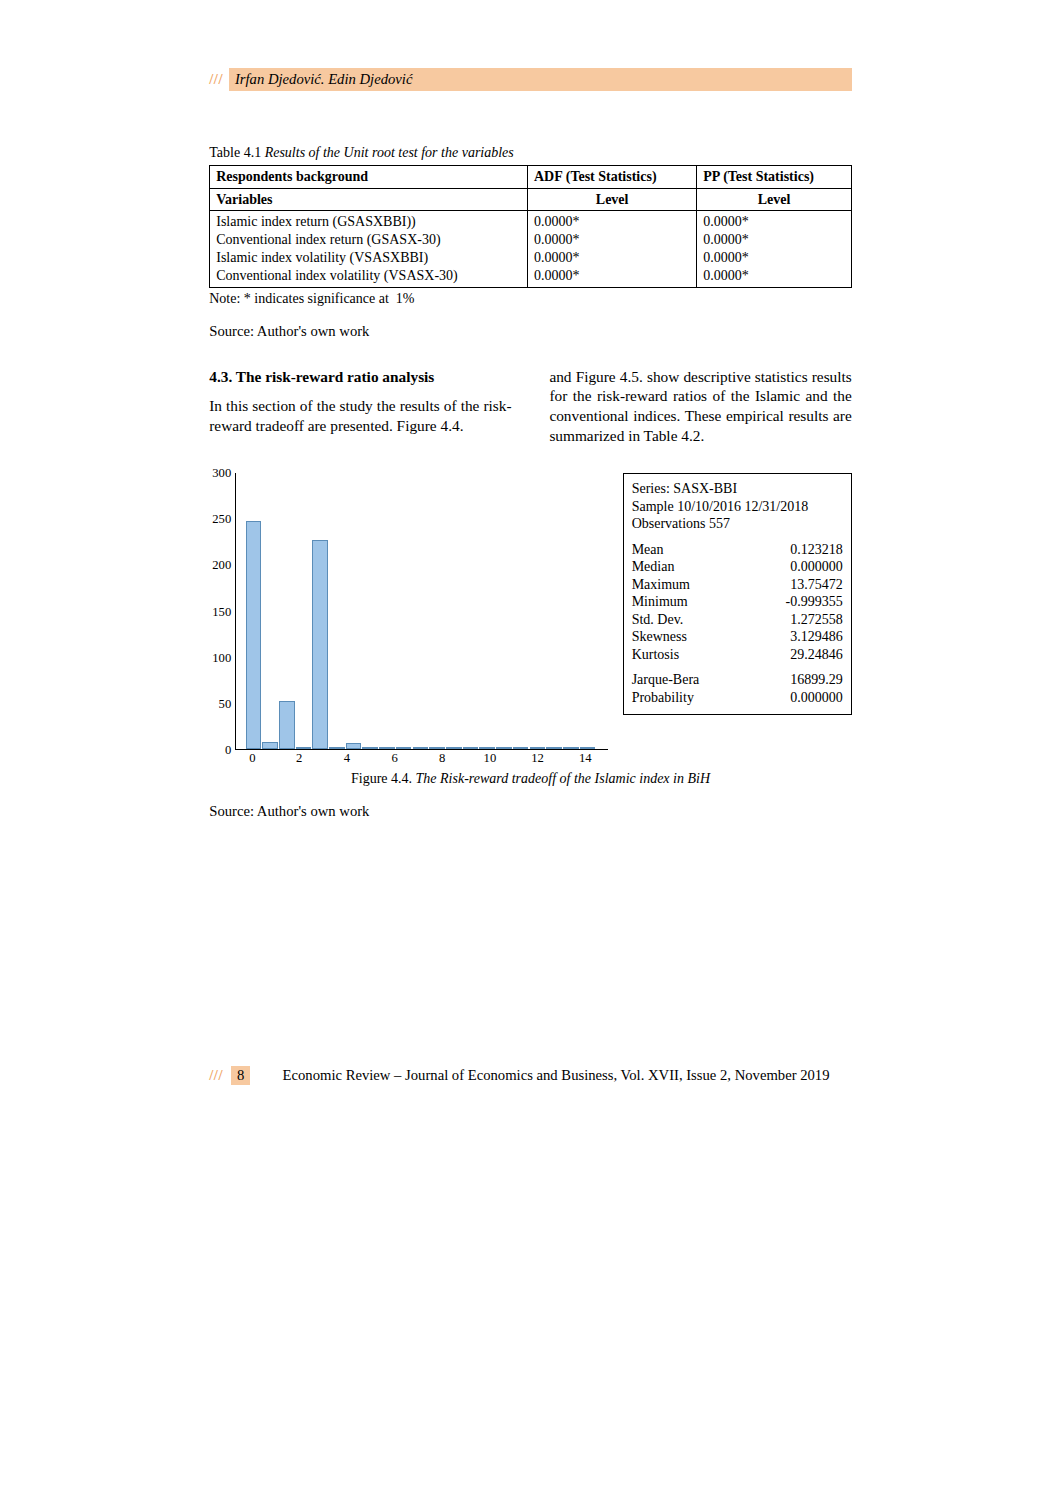///
Irfan Djedović. Edin Djedović
Table 4.1 Results of the Unit root test for the variables
| Respondents background | ADF (Test Statistics) | PP (Test Statistics) |
| --- | --- | --- |
| Variables | Level | Level |
| Islamic index return (GSASXBBI)) Conventional index return (GSASX-30) Islamic index volatility (VSASXBBI) Conventional index volatility (VSASX-30) | 0.0000* 0.0000* 0.0000* 0.0000* | 0.0000* 0.0000* 0.0000* 0.0000* |
Note: * indicates significance at 1%
Source: Author's own work
4.3. The risk-reward ratio analysis
In this section of the study the results of the risk-reward tradeoff are presented. Figure 4.4.
and Figure 4.5. show descriptive statistics results for the risk-reward ratios of the Islamic and the conventional indices. These empirical results are summarized in Table 4.2.
300 250 200 150 100 50 0
0 2 4 6 8 10 12 14
Series: SASX-BBI
Sample 10/10/2016 12/31/2018
Observations 557
Mean 0.123218
Median 0.000000
Maximum 13.75472
Minimum-0.999355
Std. Dev. 1.272558
Skewness 3.129486
Kurtosis 29.24846
Jarque-Bera 16899.29
Probability 0.000000
Figure 4.4. The Risk-reward tradeoff of the Islamic index in BiH
Source: Author's own work
///
8
Economic Review – Journal of Economics and Business, Vol. XVII, Issue 2, November 2019